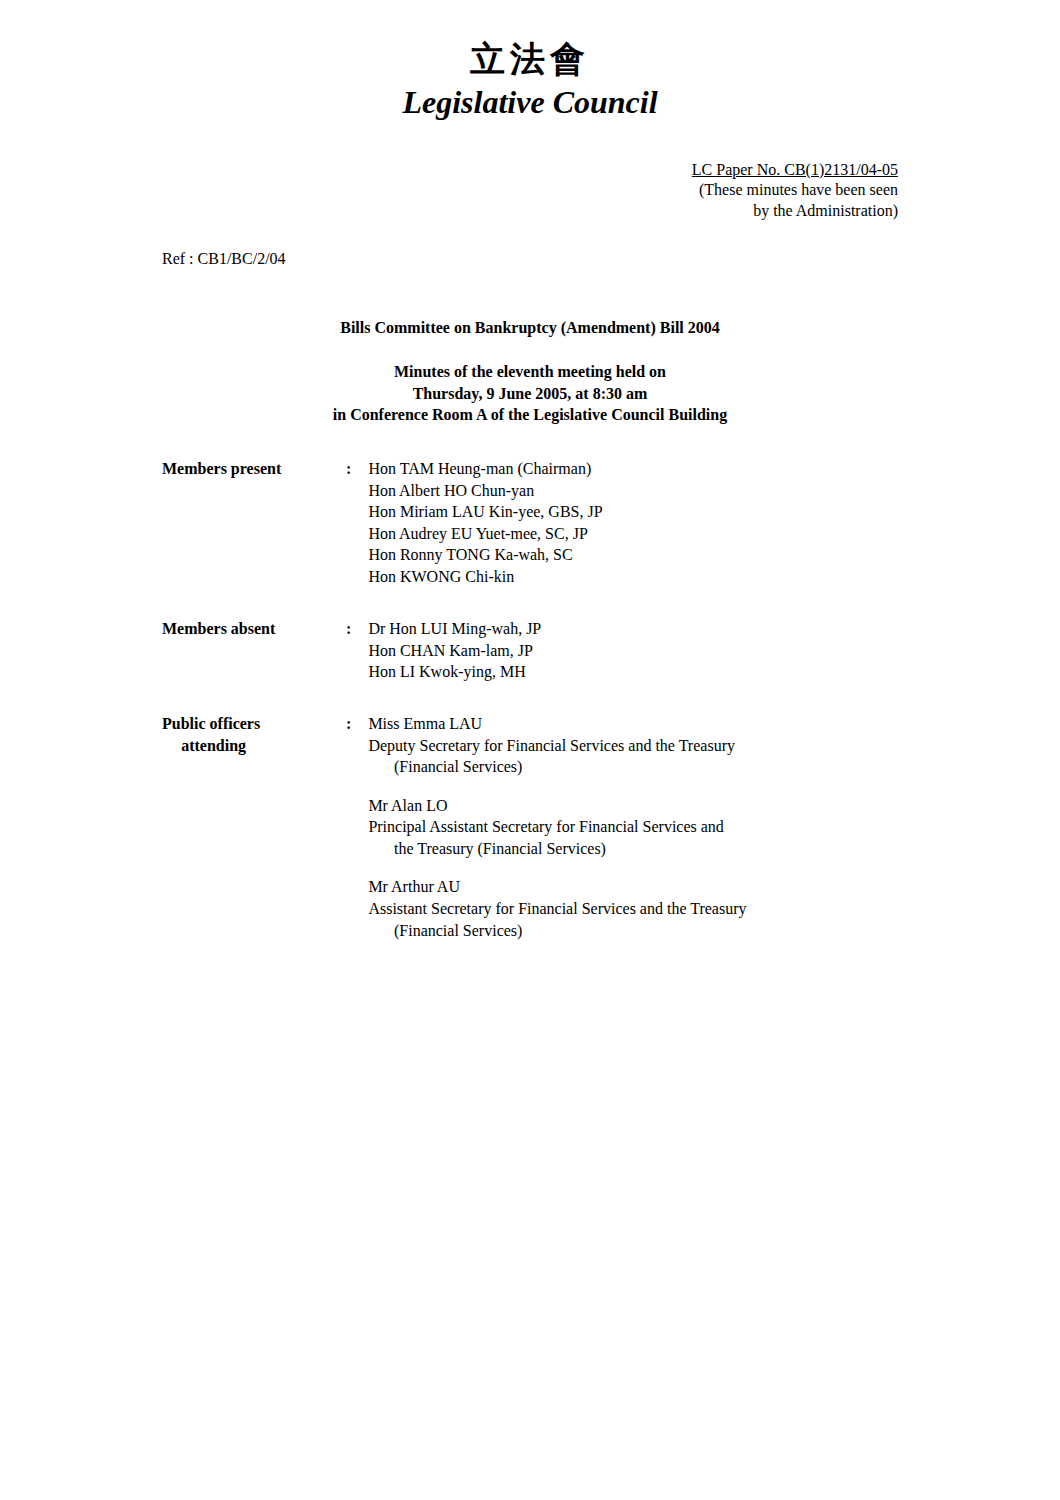立法會
Legislative Council
LC Paper No. CB(1)2131/04-05 (These minutes have been seen by the Administration)
Ref : CB1/BC/2/04
Bills Committee on Bankruptcy (Amendment) Bill 2004
Minutes of the eleventh meeting held on
Thursday, 9 June 2005, at 8:30 am
in Conference Room A of the Legislative Council Building
| Members present | : | Hon TAM Heung-man (Chairman) Hon Albert HO Chun-yan Hon Miriam LAU Kin-yee, GBS, JP Hon Audrey EU Yuet-mee, SC, JP Hon Ronny TONG Ka-wah, SC Hon KWONG Chi-kin |
| Members absent | : | Dr Hon LUI Ming-wah, JP Hon CHAN Kam-lam, JP Hon LI Kwok-ying, MH |
| Public officers attending | : | Miss Emma LAU Deputy Secretary for Financial Services and the Treasury (Financial Services) Mr Alan LO Principal Assistant Secretary for Financial Services and the Treasury (Financial Services) Mr Arthur AU Assistant Secretary for Financial Services and the Treasury (Financial Services) |